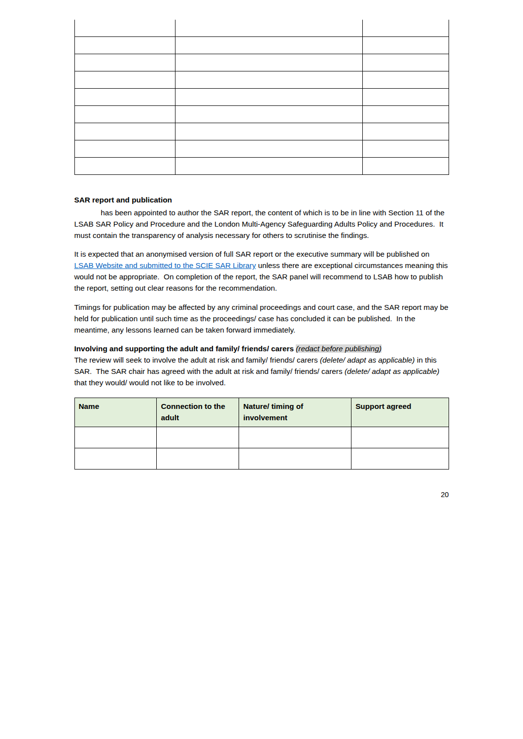SAR report and publication
has been appointed to author the SAR report, the content of which is to be in line with Section 11 of the LSAB SAR Policy and Procedure and the London Multi-Agency Safeguarding Adults Policy and Procedures. It must contain the transparency of analysis necessary for others to scrutinise the findings.
It is expected that an anonymised version of full SAR report or the executive summary will be published on LSAB Website and submitted to the SCIE SAR Library unless there are exceptional circumstances meaning this would not be appropriate. On completion of the report, the SAR panel will recommend to LSAB how to publish the report, setting out clear reasons for the recommendation.
Timings for publication may be affected by any criminal proceedings and court case, and the SAR report may be held for publication until such time as the proceedings/ case has concluded it can be published. In the meantime, any lessons learned can be taken forward immediately.
Involving and supporting the adult and family/ friends/ carers (redact before publishing)
The review will seek to involve the adult at risk and family/ friends/ carers (delete/ adapt as applicable) in this SAR. The SAR chair has agreed with the adult at risk and family/ friends/ carers (delete/ adapt as applicable) that they would/ would not like to be involved.
| Name | Connection to the adult | Nature/ timing of involvement | Support agreed |
| --- | --- | --- | --- |
20